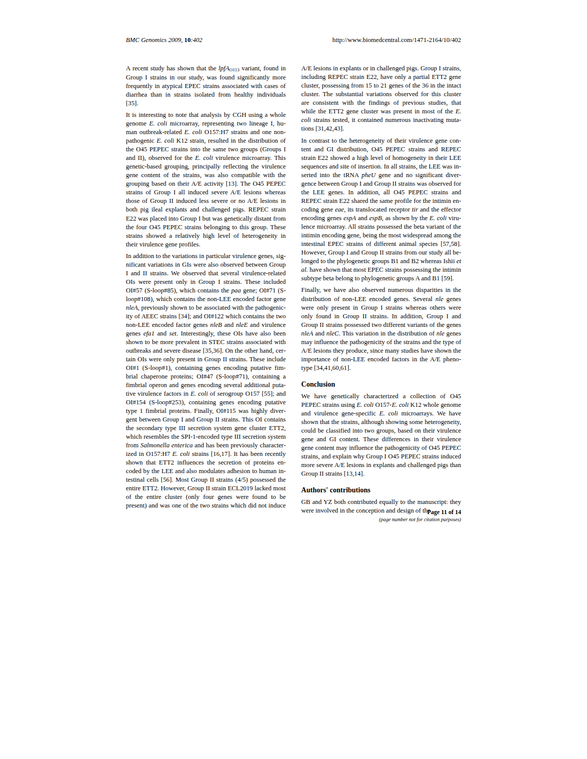BMC Genomics 2009, 10:402
http://www.biomedcentral.com/1471-2164/10/402
A recent study has shown that the lpfAO113 variant, found in Group I strains in our study, was found significantly more frequently in atypical EPEC strains associated with cases of diarrhea than in strains isolated from healthy individuals [35].
It is interesting to note that analysis by CGH using a whole genome E. coli microarray, representing two lineage I, human outbreak-related E. coli O157:H7 strains and one non-pathogenic E. coli K12 strain, resulted in the distribution of the O45 PEPEC strains into the same two groups (Groups I and II), observed for the E. coli virulence microarray. This genetic-based grouping, principally reflecting the virulence gene content of the strains, was also compatible with the grouping based on their A/E activity [13]. The O45 PEPEC strains of Group I all induced severe A/E lesions whereas those of Group II induced less severe or no A/E lesions in both pig ileal explants and challenged pigs. REPEC strain E22 was placed into Group I but was genetically distant from the four O45 PEPEC strains belonging to this group. These strains showed a relatively high level of heterogeneity in their virulence gene profiles.
In addition to the variations in particular virulence genes, significant variations in GIs were also observed between Group I and II strains. We observed that several virulence-related OIs were present only in Group I strains. These included OI#57 (S-loop#85), which contains the paa gene; OI#71 (S-loop#108), which contains the non-LEE encoded factor gene nleA, previously shown to be associated with the pathogenicity of AEEC strains [34]; and OI#122 which contains the two non-LEE encoded factor genes nleB and nleE and virulence genes efa1 and set. Interestingly, these OIs have also been shown to be more prevalent in STEC strains associated with outbreaks and severe disease [35,36]. On the other hand, certain OIs were only present in Group II strains. These include OI#1 (S-loop#1), containing genes encoding putative fimbrial chaperone proteins; OI#47 (S-loop#71), containing a fimbrial operon and genes encoding several additional putative virulence factors in E. coli of serogroup O157 [55]; and OI#154 (S-loop#253), containing genes encoding putative type 1 fimbrial proteins. Finally, OI#115 was highly divergent between Group I and Group II strains. This OI contains the secondary type III secretion system gene cluster ETT2, which resembles the SPI-1-encoded type III secretion system from Salmonella enterica and has been previously characterized in O157:H7 E. coli strains [16,17]. It has been recently shown that ETT2 influences the secretion of proteins encoded by the LEE and also modulates adhesion to human intestinal cells [56]. Most Group II strains (4/5) possessed the entire ETT2. However, Group II strain ECL2019 lacked most of the entire cluster (only four genes were found to be present) and was one of the two strains which did not induce A/E lesions in explants or in challenged pigs. Group I strains, including REPEC strain E22, have only a partial ETT2 gene cluster, possessing from 15 to 21 genes of the 36 in the intact cluster. The substantial variations observed for this cluster are consistent with the findings of previous studies, that while the ETT2 gene cluster was present in most of the E. coli strains tested, it contained numerous inactivating mutations [31,42,43].
In contrast to the heterogeneity of their virulence gene content and GI distribution, O45 PEPEC strains and REPEC strain E22 showed a high level of homogeneity in their LEE sequences and site of insertion. In all strains, the LEE was inserted into the tRNA pheU gene and no significant divergence between Group I and Group II strains was observed for the LEE genes. In addition, all O45 PEPEC strains and REPEC strain E22 shared the same profile for the intimin encoding gene eae, its translocated receptor tir and the effector encoding genes espA and espB, as shown by the E. coli virulence microarray. All strains possessed the beta variant of the intimin encoding gene, being the most widespread among the intestinal EPEC strains of different animal species [57,58]. However, Group I and Group II strains from our study all belonged to the phylogenetic groups B1 and B2 whereas Ishii et al. have shown that most EPEC strains possessing the intimin subtype beta belong to phylogenetic groups A and B1 [59].
Finally, we have also observed numerous disparities in the distribution of non-LEE encoded genes. Several nle genes were only present in Group I strains whereas others were only found in Group II strains. In addition, Group I and Group II strains possessed two different variants of the genes nleA and nleC. This variation in the distribution of nle genes may influence the pathogenicity of the strains and the type of A/E lesions they produce, since many studies have shown the importance of non-LEE encoded factors in the A/E phenotype [34,41,60,61].
Conclusion
We have genetically characterized a collection of O45 PEPEC strains using E. coli O157-E. coli K12 whole genome and virulence gene-specific E. coli microarrays. We have shown that the strains, although showing some heterogeneity, could be classified into two groups, based on their virulence gene and GI content. These differences in their virulence gene content may influence the pathogenicity of O45 PEPEC strains, and explain why Group I O45 PEPEC strains induced more severe A/E lesions in explants and challenged pigs than Group II strains [13,14].
Authors' contributions
GB and YZ both contributed equally to the manuscript: they were involved in the conception and design of the
Page 11 of 14
(page number not for citation purposes)